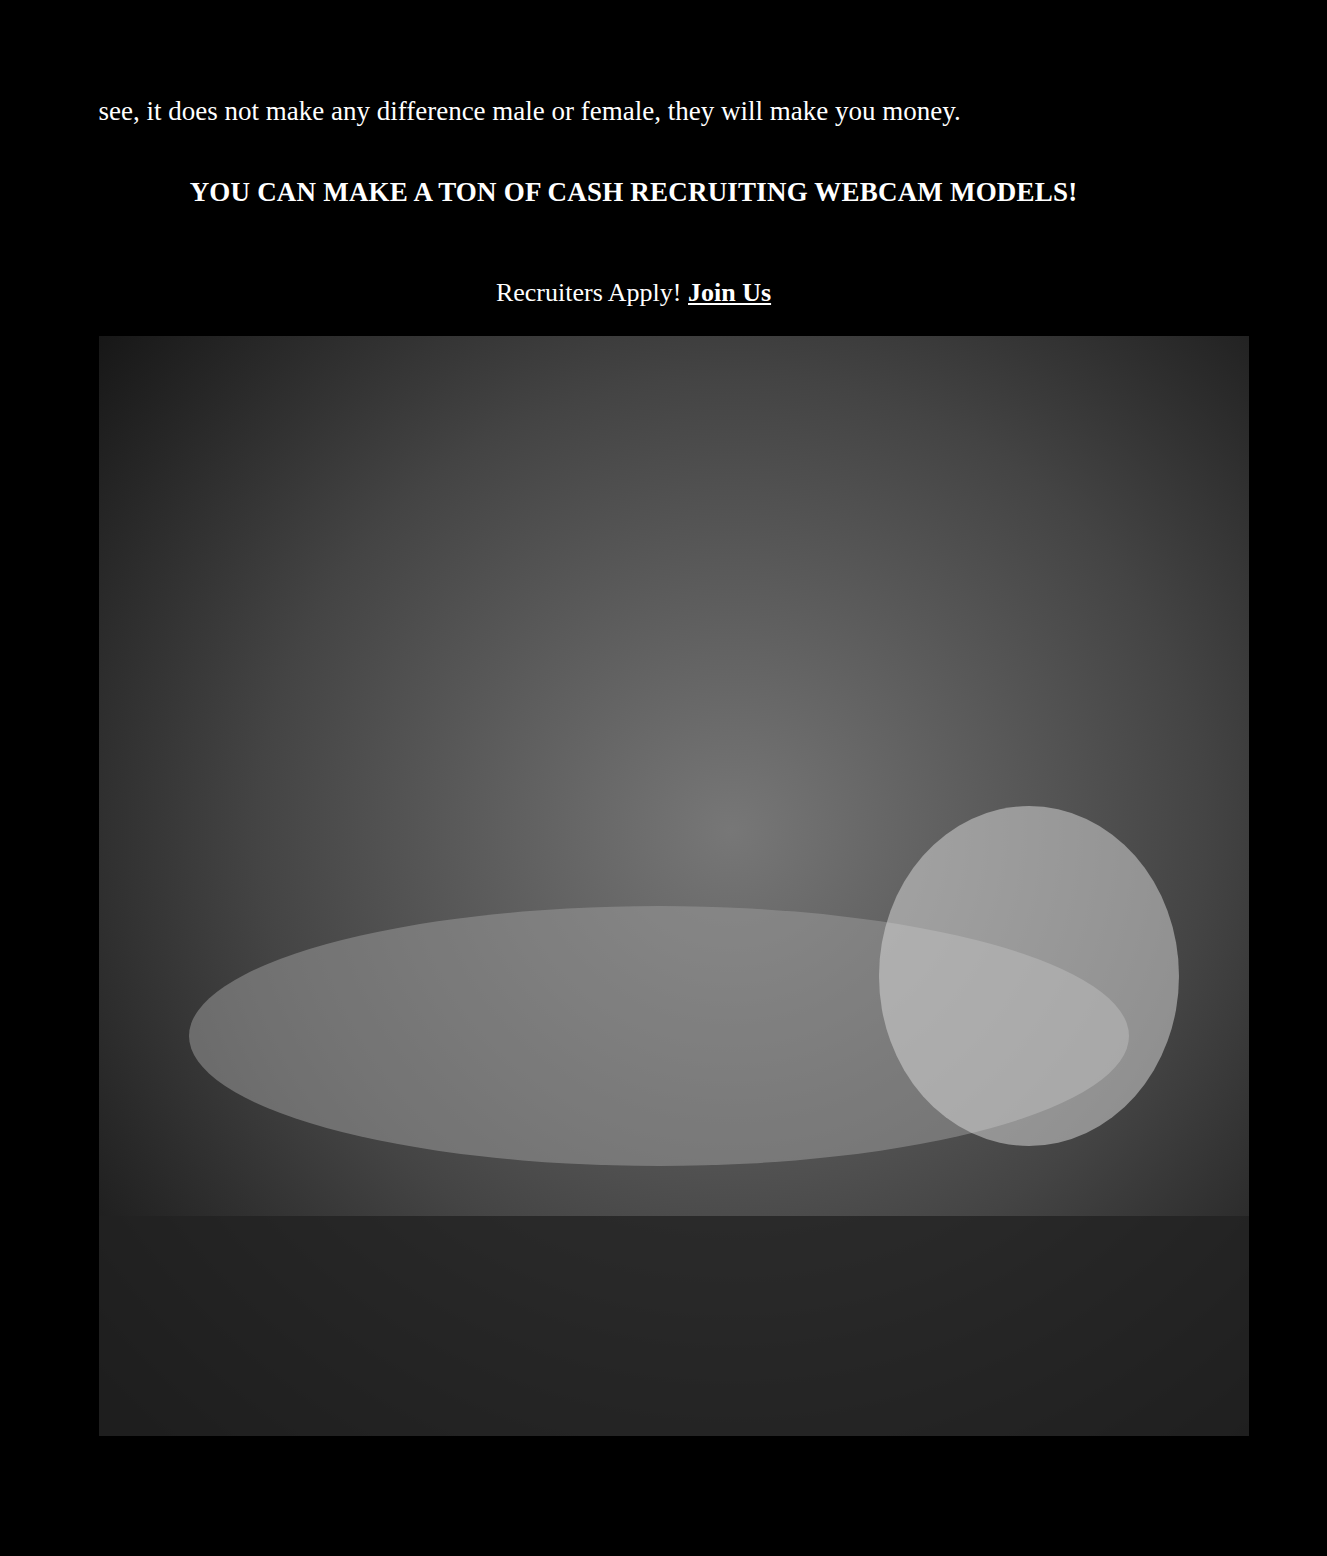see, it does not make any difference male or female, they will make you money.
YOU CAN MAKE A TON OF CASH RECRUITING WEBCAM MODELS!
Recruiters Apply! Join Us